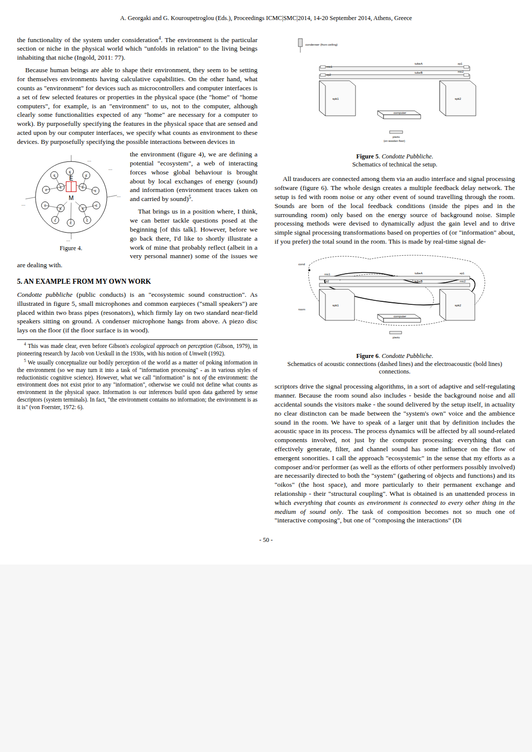A. Georgaki and G. Kouroupetroglou (Eds.), Proceedings ICMC|SMC|2014, 14-20 September 2014, Athens, Greece
the functionality of the system under consideration4. The environment is the particular section or niche in the physical world which "unfolds in relation" to the living beings inhabiting that niche (Ingold, 2011: 77).
Because human beings are able to shape their environment, they seem to be setting for themselves environments having calculative capabilities. On the other hand, what counts as "environment" for devices such as microcontrollers and computer interfaces is a set of few selected features or properties in the physical space (the "home" of "home computers", for example, is an "environment" to us, not to the computer, although clearly some functionalities expected of any "home" are necessary for a computer to work). By purposefully specifying the features in the physical space that are sensed and acted upon by our computer interfaces, we specify what counts as environment to these devices. By purposefully specifying the possible interactions between devices in
c c c c c c c c c c c c c c E M … … … … …
Figure 4.
the environment (figure 4), we are defining a potential "ecosystem", a web of interacting forces whose global behaviour is brought about by local exchanges of energy (sound) and information (environment traces taken on and carried by sound)5.
That brings us in a position where, I think, we can better tackle questions posed at the beginning [of this talk]. However, before we go back there, I'd like to shortly illustrate a work of mine that probably reflect (albeit in a very personal manner) some of the issues we are dealing with.
5. AN EXAMPLE FROM MY OWN WORK
Condotte pubbliche (public conducts) is an "ecosystemic sound construction". As illustrated in figure 5, small microphones and common earpieces ("small speakers") are placed within two brass pipes (resonators), which firmly lay on two standard near-field speakers sitting on ground. A condenser microphone hangs from above. A piezo disc lays on the floor (if the floor surface is in wood).
4 This was made clear, even before Gibson's ecological approach on perception (Gibson, 1979), in pioneering research by Jacob von Uexkull in the 1930s, with his notion of Umwelt (1992).
5 We usually conceptualize our bodily perception of the world as a matter of poking information in the environment (so we may turn it into a task of "information processing" - as in various styles of reductionistic cognitive science). However, what we call "information" is not of the environment: the environment does not exist prior to any "information", otherwise we could not define what counts as environment in the physical space. Information is our inferences build upon data gathered by sense descriptors (system terminals). In fact, "the environment contains no information; the environment is as it is" (von Foerster, 1972: 6).
condenser (from ceiling) tubeA tubeB mic1 ep2 ep1 mic2 spk1 spk2 computer piezo (on wooden floor)
Figure 5. Condotte Pubbliche.
Schematics of technical the setup.
All trasducers are connected among them via an audio interface and signal processing software (figure 6). The whole design creates a multiple feedback delay network. The setup is fed with room noise or any other event of sound travelling through the room. Sounds are born of the local feedback conditions (inside the pipes and in the surrounding room) only based on the energy source of background noise. Simple processing methods were devised to dynamically adjust the gain level and to drive simple signal processing transformations based on properties of (or "information" about, if you prefer) the total sound in the room. This is made by real-time signal de-
tubeA tubeB cond mic1 ep2 ep1 mic2 room spk1 spk2 computer piezo
Figure 6. Condotte Pubbliche.
Schematics of acoustic connections (dashed lines) and the electroacoustic (bold lines) connections.
scriptors drive the signal processing algorithms, in a sort of adaptive and self-regulating manner. Because the room sound also includes - beside the background noise and all accidental sounds the visitors make - the sound delivered by the setup itself, in actuality no clear distincton can be made between the "system's own" voice and the ambience sound in the room. We have to speak of a larger unit that by definition includes the acoustic space in its process. The process dynamics will be affected by all sound-related components involved, not just by the computer processing: everything that can effectively generate, filter, and channel sound has some influence on the flow of emergent sonorities. I call the approach "ecosystemic" in the sense that my efforts as a composer and/or performer (as well as the efforts of other performers possibly involved) are necessarily directed to both the "system" (gathering of objects and functions) and its "oikos" (the host space), and more particularly to their permanent exchange and relationship - their "structural coupling". What is obtained is an unattended process in which everything that counts as environment is connected to every other thing in the medium of sound only. The task of composition becomes not so much one of "interactive composing", but one of "composing the interactions" (Di
- 50 -